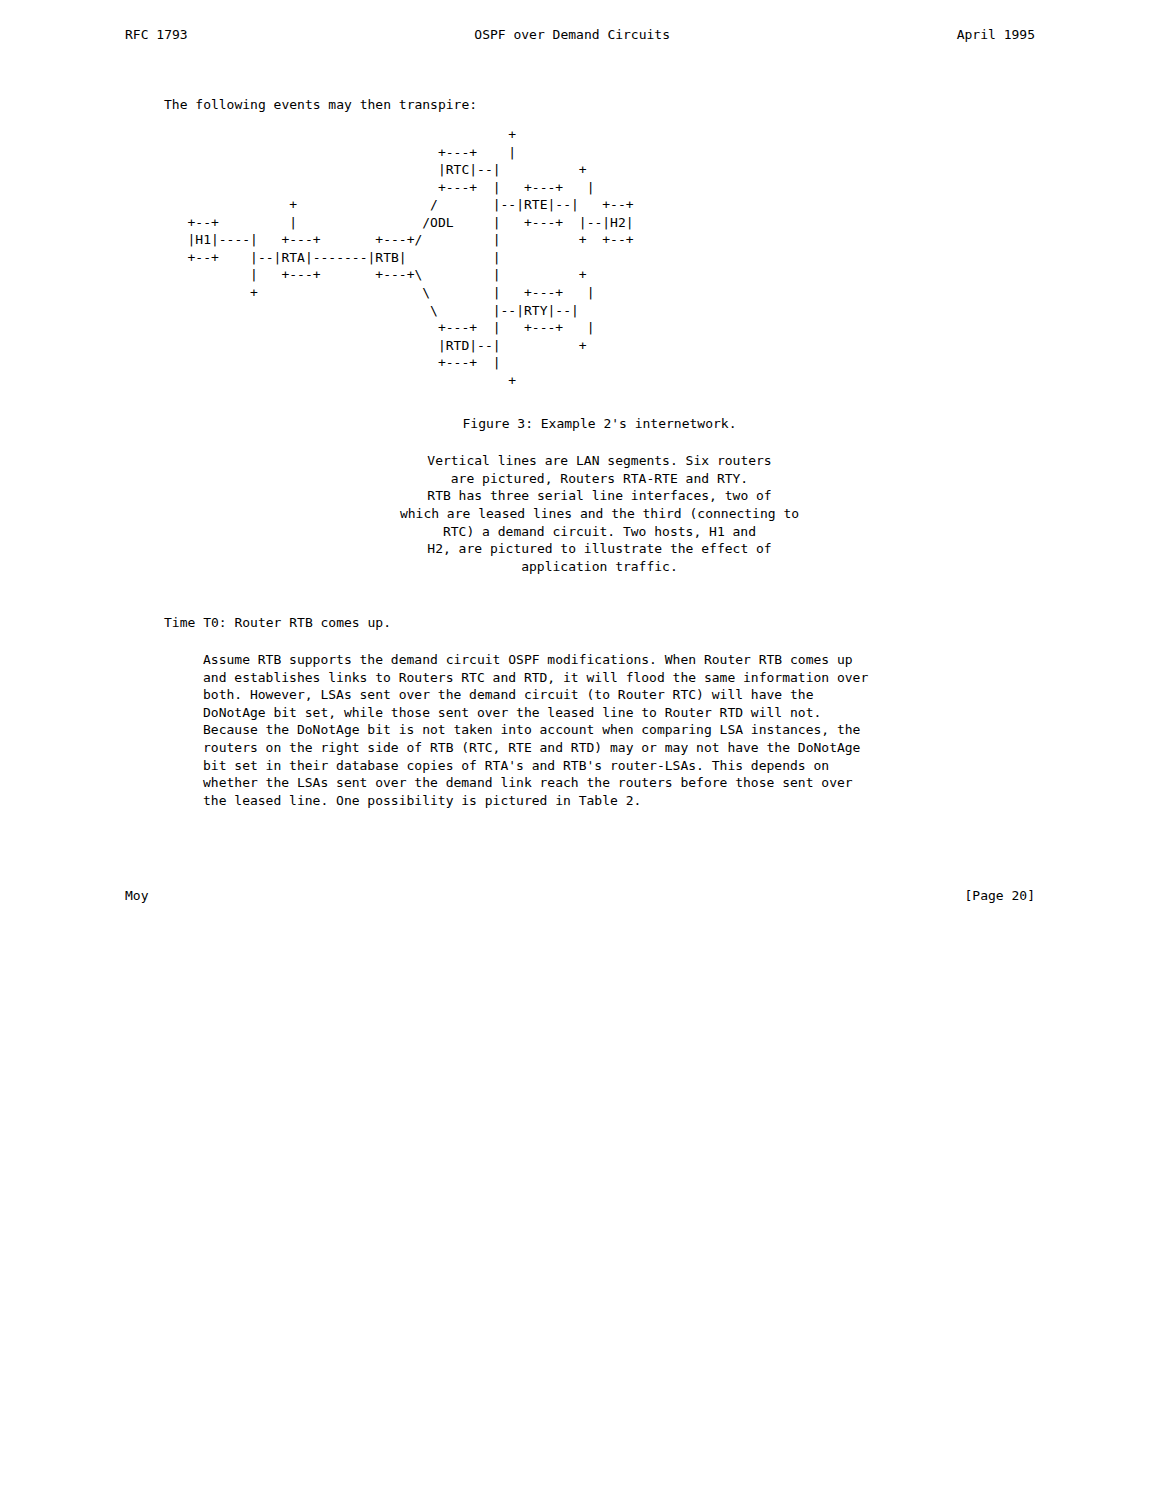RFC 1793 OSPF over Demand Circuits April 1995
The following events may then transpire:
                                            +
                                   +---+    |
                                   |RTC|--|          +
                                   +---+  |   +---+   |
                +                 /       |--|RTE|--|   +--+
   +--+         |                /ODL     |   +---+  |--|H2|
   |H1|----|   +---+       +---+/         |          +  +--+
   +--+    |--|RTA|-------|RTB|           |
           |   +---+       +---+\         |          +
           +                     \        |   +---+   |
                                  \       |--|RTY|--|
                                   +---+  |   +---+   |
                                   |RTD|--|          +
                                   +---+  |
                                            +
Figure 3: Example 2's internetwork.
Vertical lines are LAN segments. Six routers
are pictured, Routers RTA-RTE and RTY.
RTB has three serial line interfaces, two of
which are leased lines and the third (connecting to
RTC) a demand circuit. Two hosts, H1 and
H2, are pictured to illustrate the effect of
application traffic.
Time T0: Router RTB comes up.
Assume RTB supports the demand circuit OSPF modifications. When Router RTB comes up and establishes links to Routers RTC and RTD, it will flood the same information over both. However, LSAs sent over the demand circuit (to Router RTC) will have the DoNotAge bit set, while those sent over the leased line to Router RTD will not. Because the DoNotAge bit is not taken into account when comparing LSA instances, the routers on the right side of RTB (RTC, RTE and RTD) may or may not have the DoNotAge bit set in their database copies of RTA's and RTB's router-LSAs. This depends on whether the LSAs sent over the demand link reach the routers before those sent over the leased line. One possibility is pictured in Table 2.
Moy [Page 20]